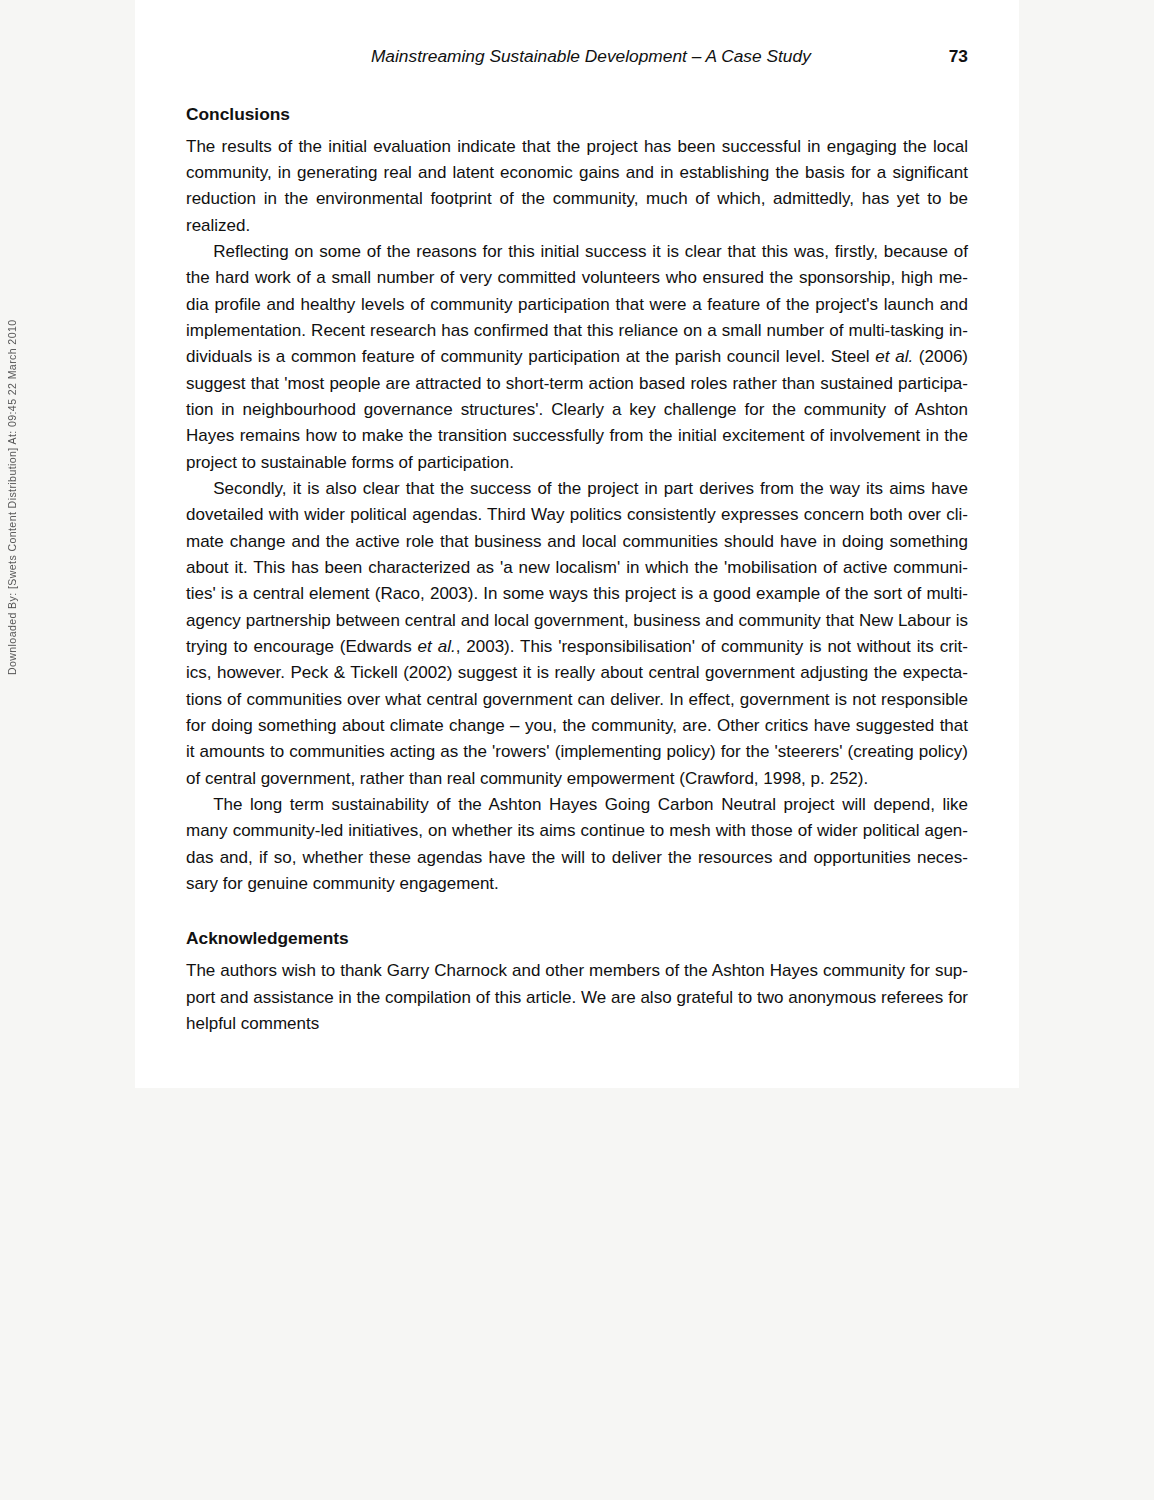Downloaded By: [Swets Content Distribution] At: 09:45 22 March 2010
Mainstreaming Sustainable Development – A Case Study 73
Conclusions
The results of the initial evaluation indicate that the project has been successful in engaging the local community, in generating real and latent economic gains and in establishing the basis for a significant reduction in the environmental footprint of the community, much of which, admittedly, has yet to be realized.
Reflecting on some of the reasons for this initial success it is clear that this was, firstly, because of the hard work of a small number of very committed volunteers who ensured the sponsorship, high media profile and healthy levels of community participation that were a feature of the project's launch and implementation. Recent research has confirmed that this reliance on a small number of multi-tasking individuals is a common feature of community participation at the parish council level. Steel et al. (2006) suggest that 'most people are attracted to short-term action based roles rather than sustained participation in neighbourhood governance structures'. Clearly a key challenge for the community of Ashton Hayes remains how to make the transition successfully from the initial excitement of involvement in the project to sustainable forms of participation.
Secondly, it is also clear that the success of the project in part derives from the way its aims have dovetailed with wider political agendas. Third Way politics consistently expresses concern both over climate change and the active role that business and local communities should have in doing something about it. This has been characterized as 'a new localism' in which the 'mobilisation of active communities' is a central element (Raco, 2003). In some ways this project is a good example of the sort of multi-agency partnership between central and local government, business and community that New Labour is trying to encourage (Edwards et al., 2003). This 'responsibilisation' of community is not without its critics, however. Peck & Tickell (2002) suggest it is really about central government adjusting the expectations of communities over what central government can deliver. In effect, government is not responsible for doing something about climate change – you, the community, are. Other critics have suggested that it amounts to communities acting as the 'rowers' (implementing policy) for the 'steerers' (creating policy) of central government, rather than real community empowerment (Crawford, 1998, p. 252).
The long term sustainability of the Ashton Hayes Going Carbon Neutral project will depend, like many community-led initiatives, on whether its aims continue to mesh with those of wider political agendas and, if so, whether these agendas have the will to deliver the resources and opportunities necessary for genuine community engagement.
Acknowledgements
The authors wish to thank Garry Charnock and other members of the Ashton Hayes community for support and assistance in the compilation of this article. We are also grateful to two anonymous referees for helpful comments